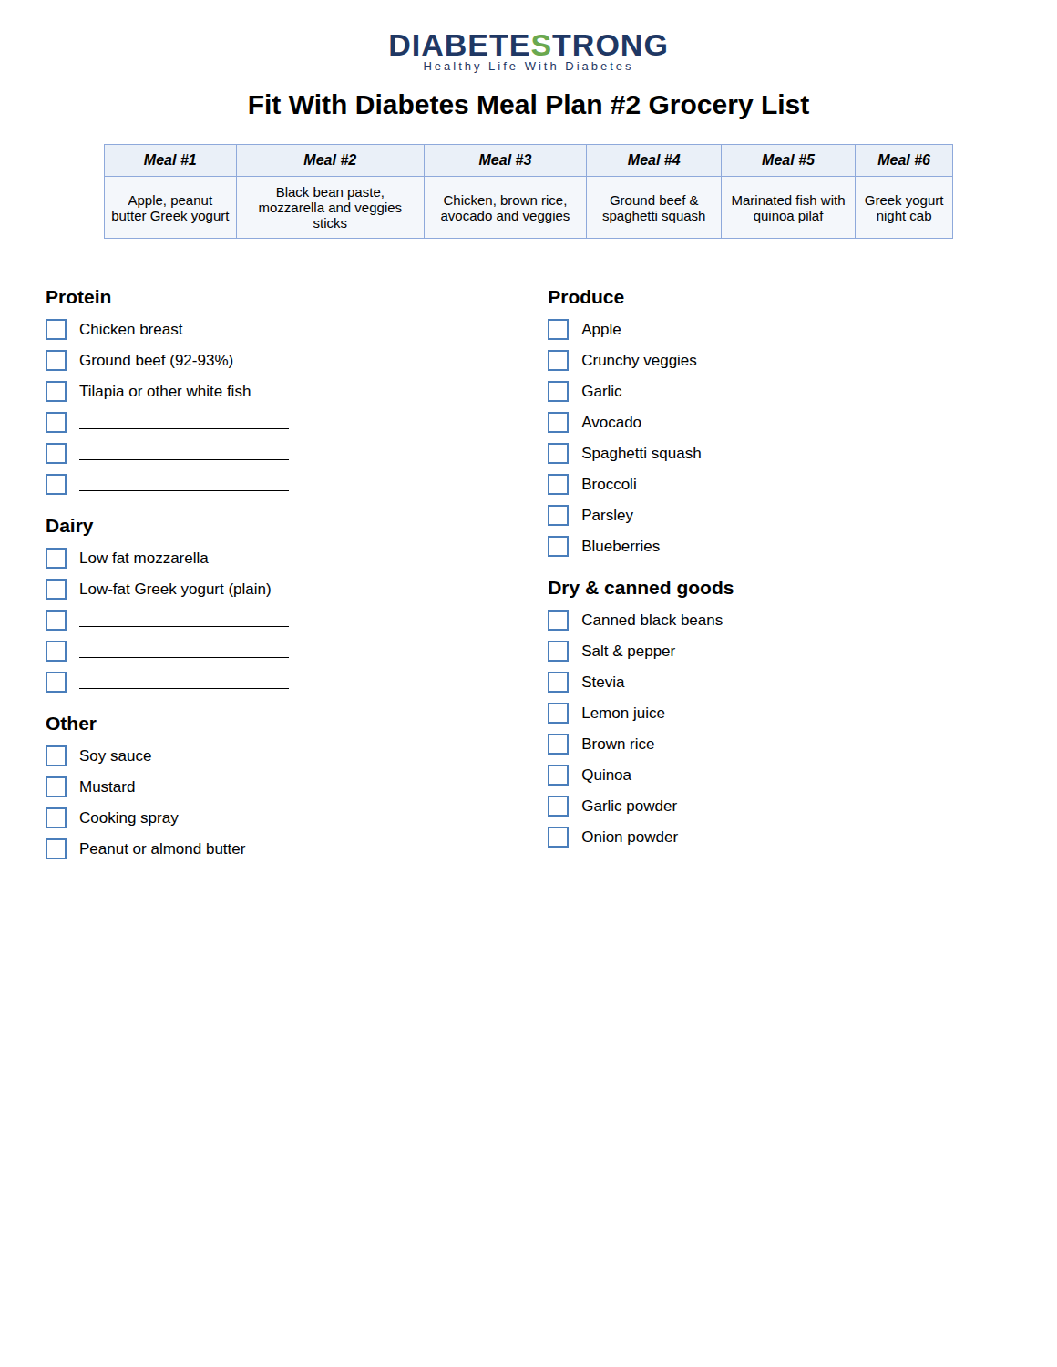DIABETE STRONG
Healthy Life With Diabetes
Fit With Diabetes Meal Plan #2 Grocery List
| Meal #1 | Meal #2 | Meal #3 | Meal #4 | Meal #5 | Meal #6 |
| --- | --- | --- | --- | --- | --- |
| Apple, peanut butter Greek yogurt | Black bean paste, mozzarella and veggies sticks | Chicken, brown rice, avocado and veggies | Ground beef & spaghetti squash | Marinated fish with quinoa pilaf | Greek yogurt night cab |
Protein
Chicken breast
Ground beef (92-93%)
Tilapia or other white fish
Dairy
Low fat mozzarella
Low-fat Greek yogurt (plain)
Other
Soy sauce
Mustard
Cooking spray
Peanut or almond butter
Produce
Apple
Crunchy veggies
Garlic
Avocado
Spaghetti squash
Broccoli
Parsley
Blueberries
Dry & canned goods
Canned black beans
Salt & pepper
Stevia
Lemon juice
Brown rice
Quinoa
Garlic powder
Onion powder